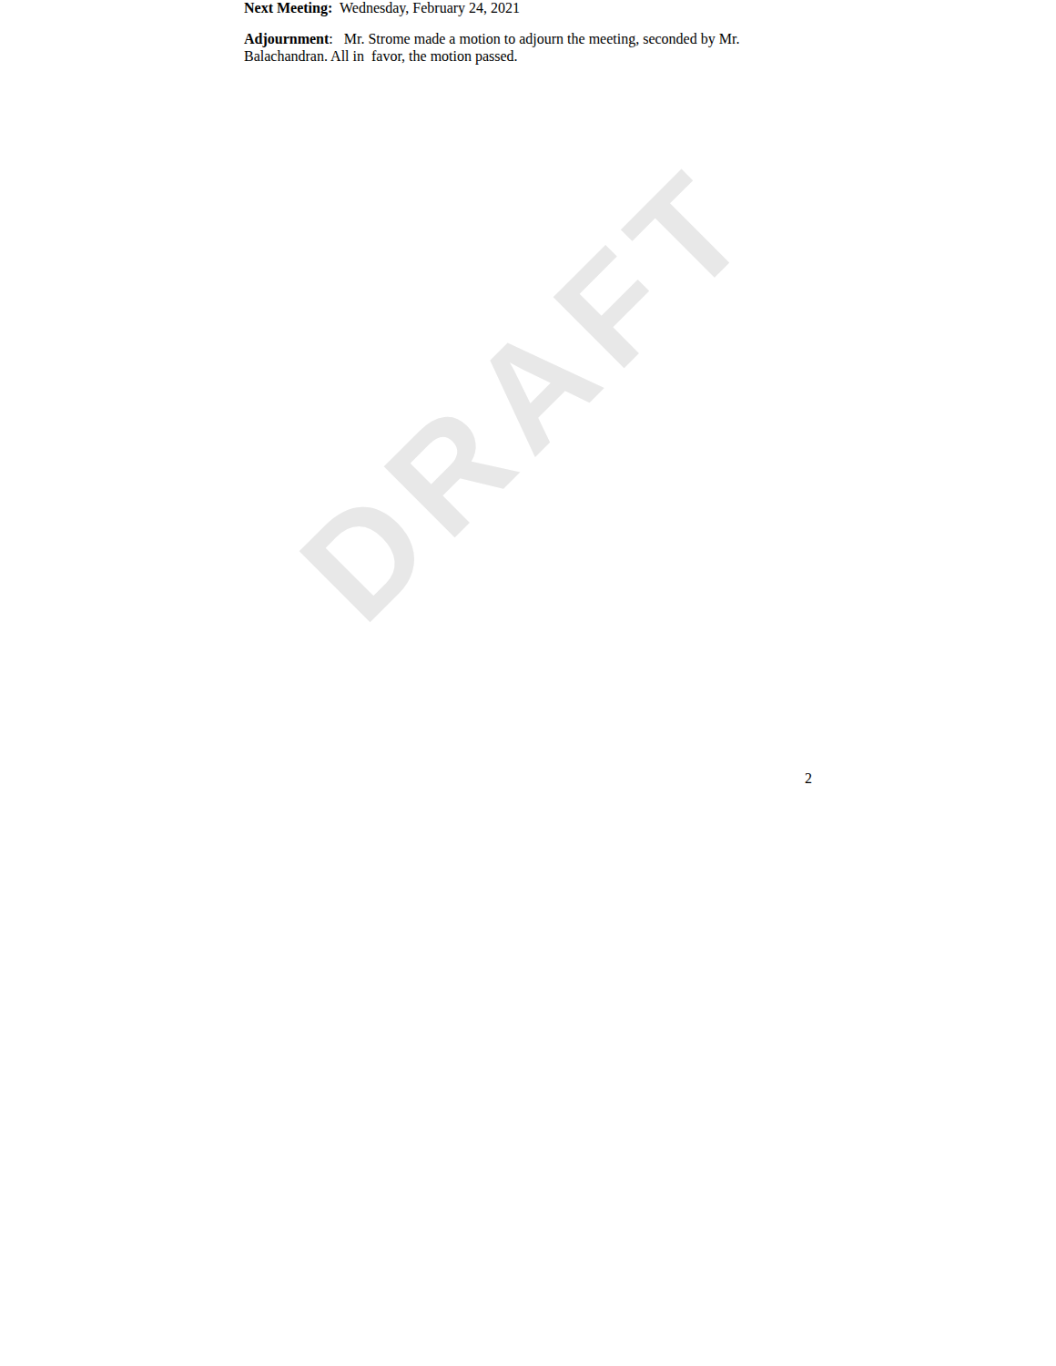DRAFT
Next Meeting: Wednesday, February 24, 2021
Adjournment: Mr. Strome made a motion to adjourn the meeting, seconded by Mr. Balachandran. All in favor, the motion passed.
2